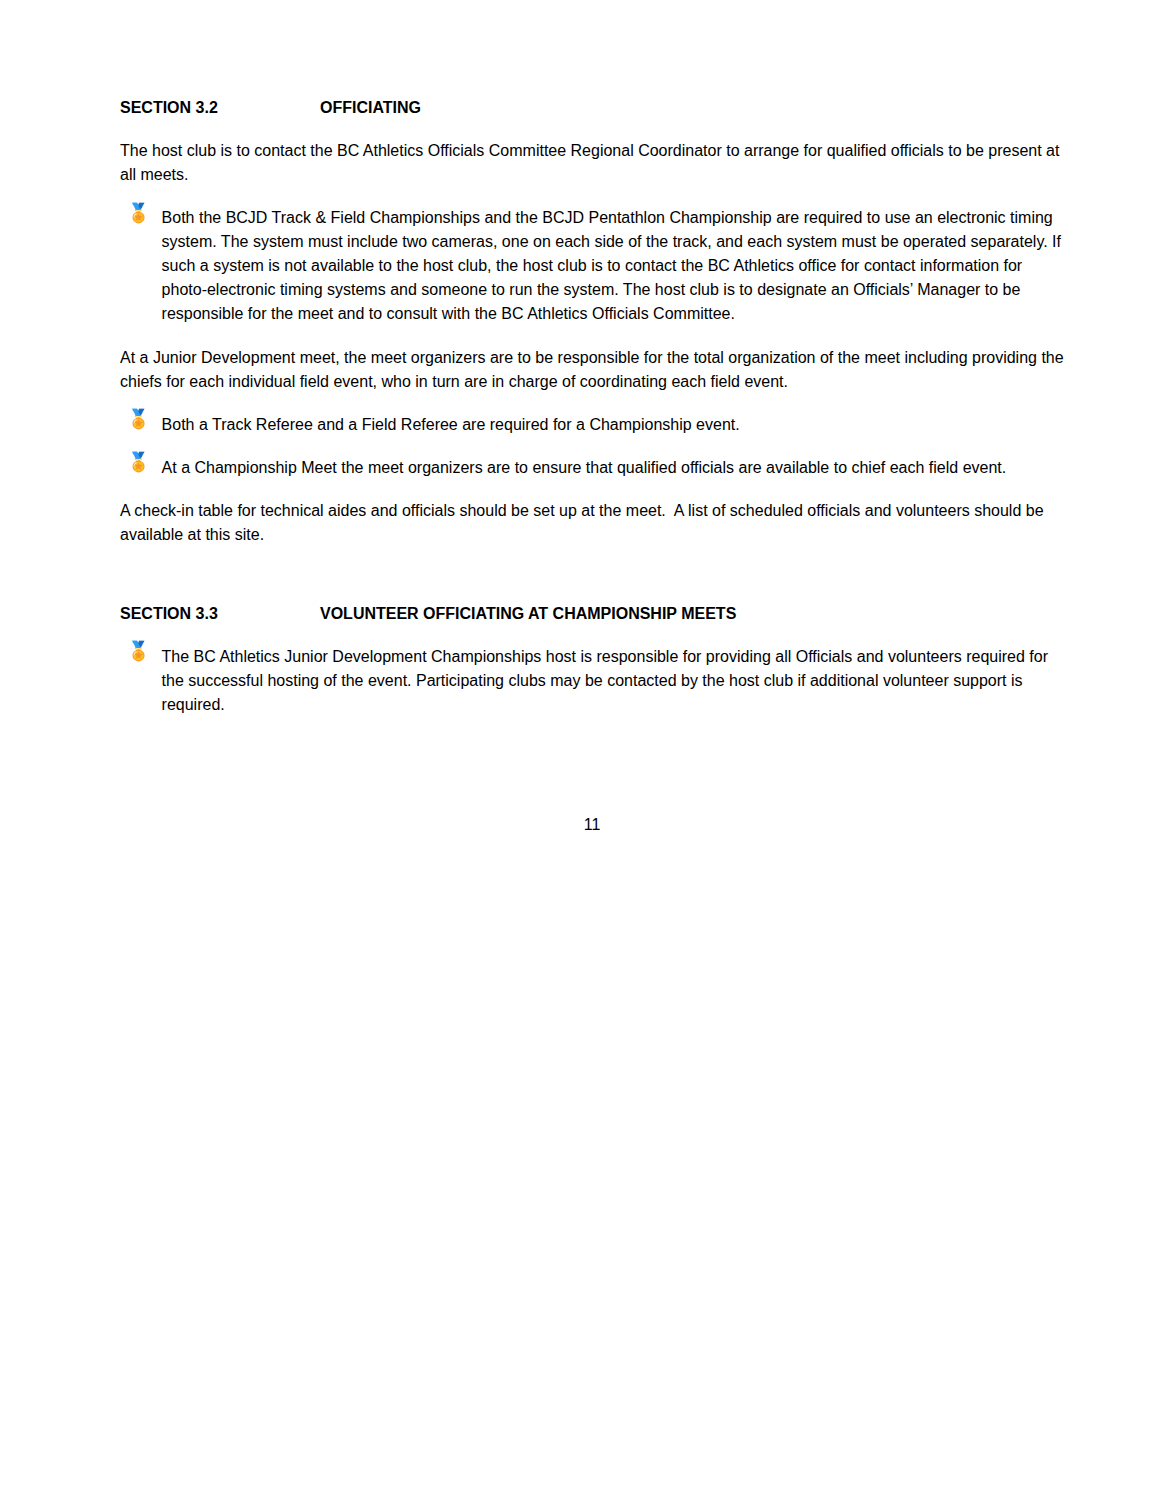SECTION 3.2 OFFICIATING
The host club is to contact the BC Athletics Officials Committee Regional Coordinator to arrange for qualified officials to be present at all meets.
Both the BCJD Track & Field Championships and the BCJD Pentathlon Championship are required to use an electronic timing system. The system must include two cameras, one on each side of the track, and each system must be operated separately. If such a system is not available to the host club, the host club is to contact the BC Athletics office for contact information for photo-electronic timing systems and someone to run the system. The host club is to designate an Officials’ Manager to be responsible for the meet and to consult with the BC Athletics Officials Committee.
At a Junior Development meet, the meet organizers are to be responsible for the total organization of the meet including providing the chiefs for each individual field event, who in turn are in charge of coordinating each field event.
Both a Track Referee and a Field Referee are required for a Championship event.
At a Championship Meet the meet organizers are to ensure that qualified officials are available to chief each field event.
A check-in table for technical aides and officials should be set up at the meet. A list of scheduled officials and volunteers should be available at this site.
SECTION 3.3 VOLUNTEER OFFICIATING AT CHAMPIONSHIP MEETS
The BC Athletics Junior Development Championships host is responsible for providing all Officials and volunteers required for the successful hosting of the event. Participating clubs may be contacted by the host club if additional volunteer support is required.
11